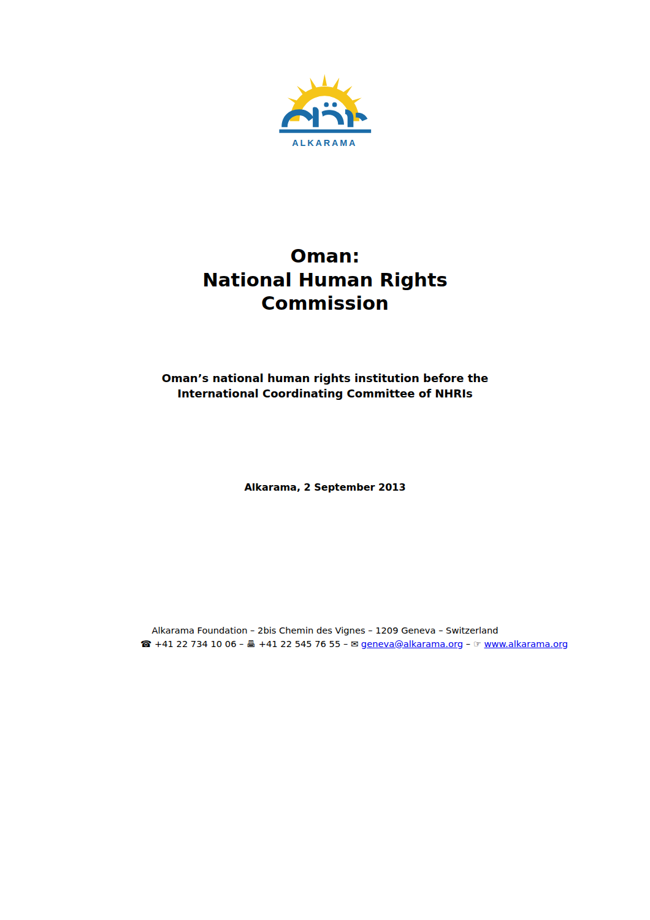ALKARAMA
Oman:
National Human Rights Commission
Oman’s national human rights institution before the
International Coordinating Committee of NHRIs
Alkarama, 2 September 2013
Alkarama Foundation – 2bis Chemin des Vignes – 1209 Geneva – Switzerland
☎ +41 22 734 10 06 – 🖶 +41 22 545 76 55 – ✉ geneva@alkarama.org – ☞ www.alkarama.org